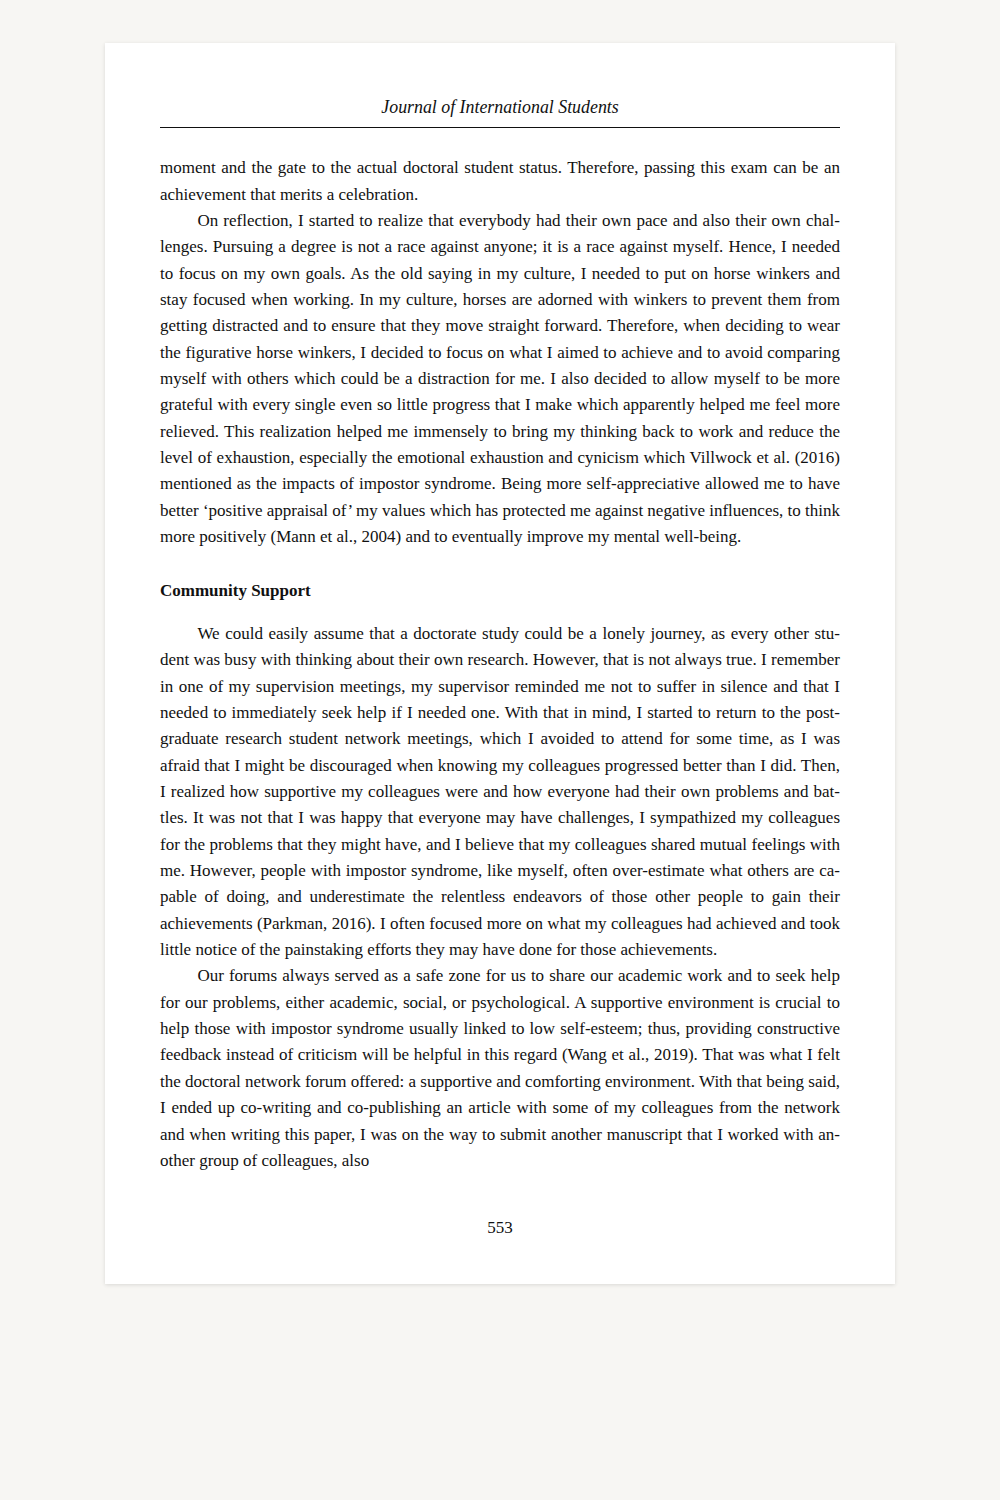Journal of International Students
moment and the gate to the actual doctoral student status. Therefore, passing this exam can be an achievement that merits a celebration.
On reflection, I started to realize that everybody had their own pace and also their own challenges. Pursuing a degree is not a race against anyone; it is a race against myself. Hence, I needed to focus on my own goals. As the old saying in my culture, I needed to put on horse winkers and stay focused when working. In my culture, horses are adorned with winkers to prevent them from getting distracted and to ensure that they move straight forward. Therefore, when deciding to wear the figurative horse winkers, I decided to focus on what I aimed to achieve and to avoid comparing myself with others which could be a distraction for me. I also decided to allow myself to be more grateful with every single even so little progress that I make which apparently helped me feel more relieved. This realization helped me immensely to bring my thinking back to work and reduce the level of exhaustion, especially the emotional exhaustion and cynicism which Villwock et al. (2016) mentioned as the impacts of impostor syndrome. Being more self-appreciative allowed me to have better ‘positive appraisal of’ my values which has protected me against negative influences, to think more positively (Mann et al., 2004) and to eventually improve my mental well-being.
Community Support
We could easily assume that a doctorate study could be a lonely journey, as every other student was busy with thinking about their own research. However, that is not always true. I remember in one of my supervision meetings, my supervisor reminded me not to suffer in silence and that I needed to immediately seek help if I needed one. With that in mind, I started to return to the postgraduate research student network meetings, which I avoided to attend for some time, as I was afraid that I might be discouraged when knowing my colleagues progressed better than I did. Then, I realized how supportive my colleagues were and how everyone had their own problems and battles. It was not that I was happy that everyone may have challenges, I sympathized my colleagues for the problems that they might have, and I believe that my colleagues shared mutual feelings with me. However, people with impostor syndrome, like myself, often over-estimate what others are capable of doing, and underestimate the relentless endeavors of those other people to gain their achievements (Parkman, 2016). I often focused more on what my colleagues had achieved and took little notice of the painstaking efforts they may have done for those achievements.
Our forums always served as a safe zone for us to share our academic work and to seek help for our problems, either academic, social, or psychological. A supportive environment is crucial to help those with impostor syndrome usually linked to low self-esteem; thus, providing constructive feedback instead of criticism will be helpful in this regard (Wang et al., 2019). That was what I felt the doctoral network forum offered: a supportive and comforting environment. With that being said, I ended up co-writing and co-publishing an article with some of my colleagues from the network and when writing this paper, I was on the way to submit another manuscript that I worked with another group of colleagues, also
553